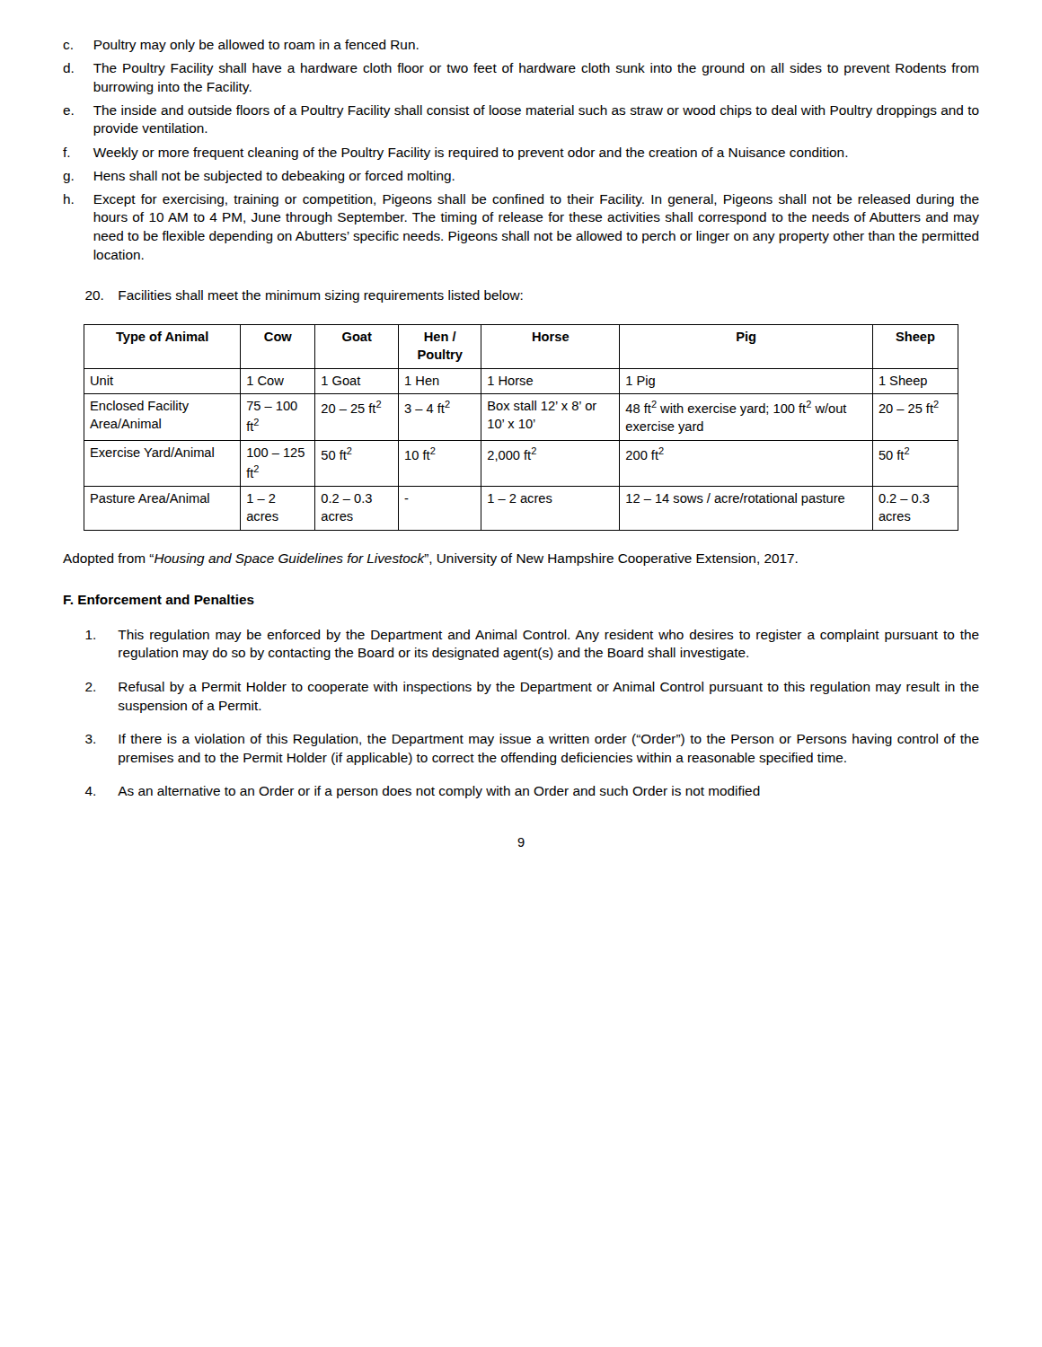c. Poultry may only be allowed to roam in a fenced Run.
d. The Poultry Facility shall have a hardware cloth floor or two feet of hardware cloth sunk into the ground on all sides to prevent Rodents from burrowing into the Facility.
e. The inside and outside floors of a Poultry Facility shall consist of loose material such as straw or wood chips to deal with Poultry droppings and to provide ventilation.
f. Weekly or more frequent cleaning of the Poultry Facility is required to prevent odor and the creation of a Nuisance condition.
g. Hens shall not be subjected to debeaking or forced molting.
h. Except for exercising, training or competition, Pigeons shall be confined to their Facility. In general, Pigeons shall not be released during the hours of 10 AM to 4 PM, June through September. The timing of release for these activities shall correspond to the needs of Abutters and may need to be flexible depending on Abutters’ specific needs. Pigeons shall not be allowed to perch or linger on any property other than the permitted location.
20. Facilities shall meet the minimum sizing requirements listed below:
| Type of Animal | Cow | Goat | Hen / Poultry | Horse | Pig | Sheep |
| --- | --- | --- | --- | --- | --- | --- |
| Unit | 1 Cow | 1 Goat | 1 Hen | 1 Horse | 1 Pig | 1 Sheep |
| Enclosed Facility Area/Animal | 75 – 100 ft 2 | 20 – 25 ft 2 | 3 – 4 ft 2 | Box stall 12’ x 8’ or 10’ x 10’ | 48 ft 2 with exercise yard; 100 ft 2 w/out exercise yard | 20 – 25 ft 2 |
| Exercise Yard/Animal | 100 – 125 ft 2 | 50 ft 2 | 10 ft 2 | 2,000 ft 2 | 200 ft 2 | 50 ft 2 |
| Pasture Area/Animal | 1 – 2 acres | 0.2 – 0.3 acres | - | 1 – 2 acres | 12 – 14 sows / acre/rotational pasture | 0.2 – 0.3 acres |
Adopted from “Housing and Space Guidelines for Livestock”, University of New Hampshire Cooperative Extension, 2017.
F. Enforcement and Penalties
1. This regulation may be enforced by the Department and Animal Control. Any resident who desires to register a complaint pursuant to the regulation may do so by contacting the Board or its designated agent(s) and the Board shall investigate.
2. Refusal by a Permit Holder to cooperate with inspections by the Department or Animal Control pursuant to this regulation may result in the suspension of a Permit.
3. If there is a violation of this Regulation, the Department may issue a written order (“Order”) to the Person or Persons having control of the premises and to the Permit Holder (if applicable) to correct the offending deficiencies within a reasonable specified time.
4. As an alternative to an Order or if a person does not comply with an Order and such Order is not modified
9